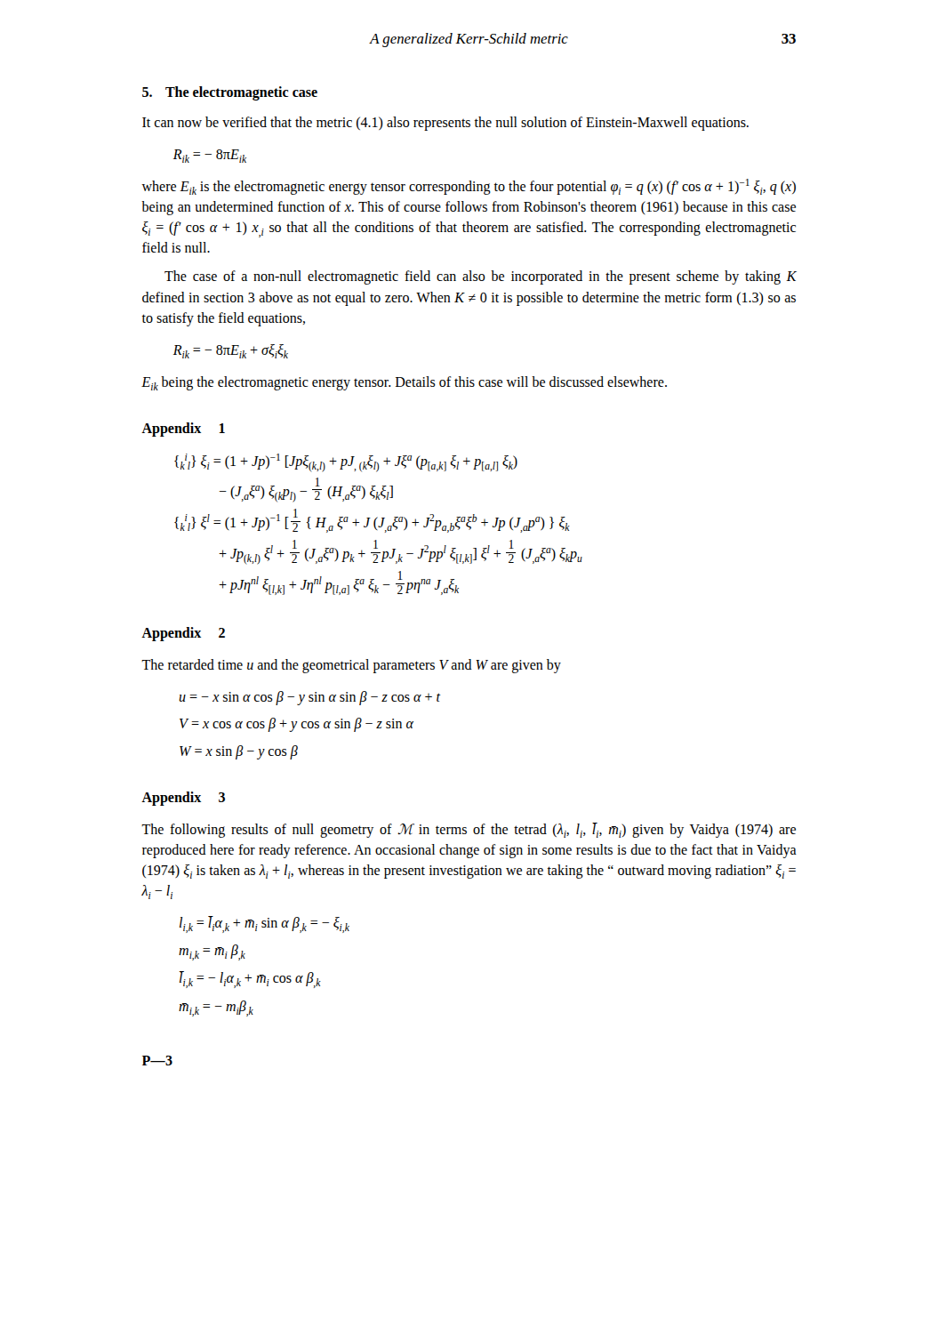A generalized Kerr-Schild metric 33
5. The electromagnetic case
It can now be verified that the metric (4.1) also represents the null solution of Einstein-Maxwell equations.
Rik = − 8πEik
where Eik is the electromagnetic energy tensor corresponding to the four potential φi = q (x) (f′ cos α + 1)−1 ξi, q (x) being an undetermined function of x. This of course follows from Robinson's theorem (1961) because in this case ξi = (f′ cos α + 1) x,i so that all the conditions of that theorem are satisfied. The corresponding electromagnetic field is null.
The case of a non-null electromagnetic field can also be incorporated in the present scheme by taking K defined in section 3 above as not equal to zero. When K ≠ 0 it is possible to determine the metric form (1.3) so as to satisfy the field equations,
Rik = − 8πEik + σξiξk
Eik being the electromagnetic energy tensor. Details of this case will be discussed elsewhere.
Appendix1
{kil} ξi = (1 + Jp)−1 [Jpξ(k,l) + pJ, (kξl) + Jξa (p[a,k] ξl + p[a,l] ξk)
− (J,aξa) ξ(kpl) − 12 (H,aξa) ξkξl]
{kil} ξl = (1 + Jp)−1 [12 { H,a ξa + J (J,aξa) + J2pa,bξaξb + Jp (J,apa) } ξk
+ Jp(k,l) ξl + 12 (J,aξa) pk + 12 pJ,k − J2ppl ξ[l,k]] ξl + 12 (J,aξa) ξkpu
+ pJηnl ξ[l,k] + Jηnl p[l,a] ξa ξk − 12 pηna J,aξk
Appendix2
The retarded time u and the geometrical parameters V and W are given by
u = − x sin α cos β − y sin α sin β − z cos α + t
V = x cos α cos β + y cos α sin β − z sin α
W = x sin β − y cos β
Appendix3
The following results of null geometry of ℳ in terms of the tetrad (λi, li, l̄i, m̄i) given by Vaidya (1974) are reproduced here for ready reference. An occasional change of sign in some results is due to the fact that in Vaidya (1974) ξi is taken as λi + li, whereas in the present investigation we are taking the “ outward moving radiation” ξi = λi − li
li,k = l̄iα,k + m̄i sin α β,k = − ξi,k
mi,k = m̄i β,k
l̄i,k = − liα,k + m̄i cos α β,k
m̄i,k = − miβ,k
P—3